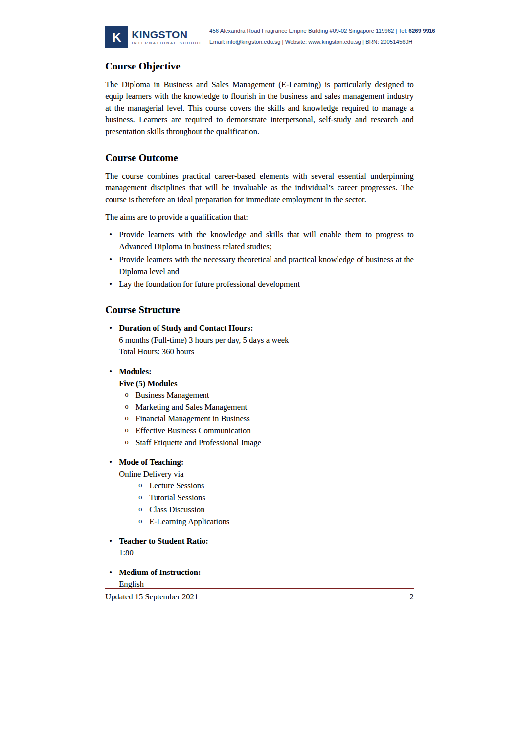K
KINGSTON
INTERNATIONAL SCHOOL
456 Alexandra Road Fragrance Empire Building #09-02 Singapore 119962 | Tel: 6269 9916
Email: info@kingston.edu.sg | Website: www.kingston.edu.sg | BRN: 200514560H
Course Objective
The Diploma in Business and Sales Management (E-Learning) is particularly designed to equip learners with the knowledge to flourish in the business and sales management industry at the managerial level. This course covers the skills and knowledge required to manage a business. Learners are required to demonstrate interpersonal, self-study and research and presentation skills throughout the qualification.
Course Outcome
The course combines practical career-based elements with several essential underpinning management disciplines that will be invaluable as the individual’s career progresses. The course is therefore an ideal preparation for immediate employment in the sector.
The aims are to provide a qualification that:
Provide learners with the knowledge and skills that will enable them to progress to Advanced Diploma in business related studies;
Provide learners with the necessary theoretical and practical knowledge of business at the Diploma level and
Lay the foundation for future professional development
Course Structure
Duration of Study and Contact Hours: 6 months (Full-time) 3 hours per day, 5 days a week Total Hours: 360 hours
Modules: Five (5) Modules
Business Management
Marketing and Sales Management
Financial Management in Business
Effective Business Communication
Staff Etiquette and Professional Image
Mode of Teaching: Online Delivery via
Lecture Sessions
Tutorial Sessions
Class Discussion
E-Learning Applications
Teacher to Student Ratio: 1:80
Medium of Instruction: English
Updated 15 September 2021 2